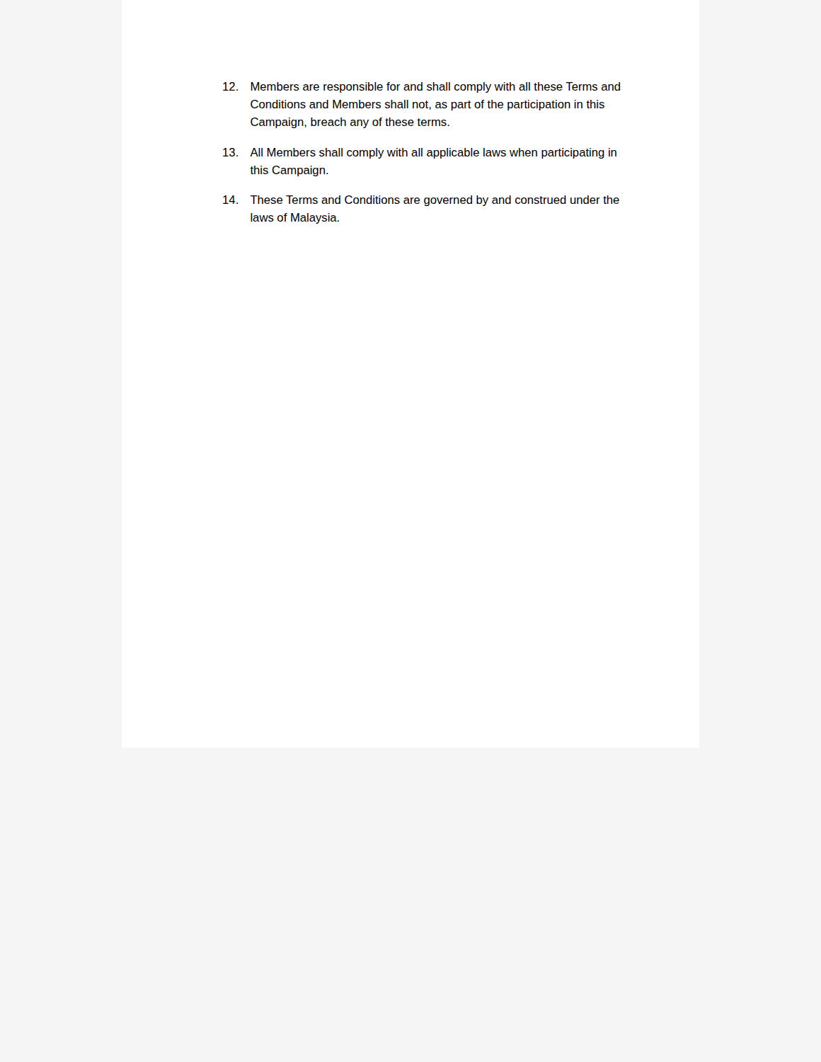Members are responsible for and shall comply with all these Terms and Conditions and Members shall not, as part of the participation in this Campaign, breach any of these terms.
All Members shall comply with all applicable laws when participating in this Campaign.
These Terms and Conditions are governed by and construed under the laws of Malaysia.